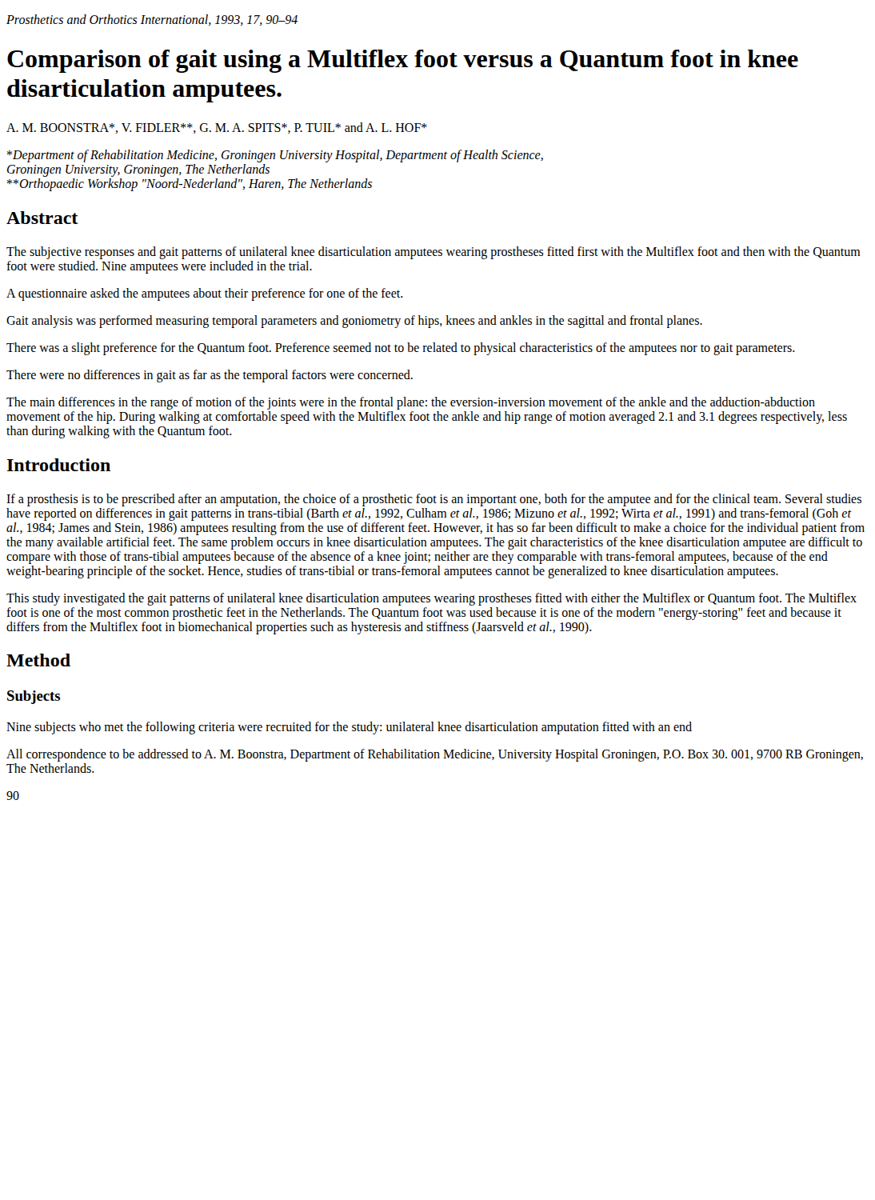Prosthetics and Orthotics International, 1993, 17, 90–94
Comparison of gait using a Multiflex foot versus a Quantum foot in knee disarticulation amputees.
A. M. BOONSTRA*, V. FIDLER**, G. M. A. SPITS*, P. TUIL* and A. L. HOF*
*Department of Rehabilitation Medicine, Groningen University Hospital, Department of Health Science,
Groningen University, Groningen, The Netherlands
**Orthopaedic Workshop "Noord-Nederland", Haren, The Netherlands
Abstract
The subjective responses and gait patterns of unilateral knee disarticulation amputees wearing prostheses fitted first with the Multiflex foot and then with the Quantum foot were studied. Nine amputees were included in the trial.
A questionnaire asked the amputees about their preference for one of the feet.
Gait analysis was performed measuring temporal parameters and goniometry of hips, knees and ankles in the sagittal and frontal planes.
There was a slight preference for the Quantum foot. Preference seemed not to be related to physical characteristics of the amputees nor to gait parameters.
There were no differences in gait as far as the temporal factors were concerned.
The main differences in the range of motion of the joints were in the frontal plane: the eversion-inversion movement of the ankle and the adduction-abduction movement of the hip. During walking at comfortable speed with the Multiflex foot the ankle and hip range of motion averaged 2.1 and 3.1 degrees respectively, less than during walking with the Quantum foot.
Introduction
If a prosthesis is to be prescribed after an amputation, the choice of a prosthetic foot is an important one, both for the amputee and for the clinical team. Several studies have reported on differences in gait patterns in trans-tibial (Barth et al., 1992, Culham et al., 1986; Mizuno et al., 1992; Wirta et al., 1991) and trans-femoral (Goh et al., 1984; James and Stein, 1986) amputees resulting from the use of different feet. However, it has so far been difficult to make a choice for the individual patient from the many available artificial feet. The same problem occurs in knee disarticulation amputees. The gait characteristics of the knee disarticulation amputee are difficult to compare with those of trans-tibial amputees because of the absence of a knee joint; neither are they comparable with trans-femoral amputees, because of the end weight-bearing principle of the socket. Hence, studies of trans-tibial or trans-femoral amputees cannot be generalized to knee disarticulation amputees.
This study investigated the gait patterns of unilateral knee disarticulation amputees wearing prostheses fitted with either the Multiflex or Quantum foot. The Multiflex foot is one of the most common prosthetic feet in the Netherlands. The Quantum foot was used because it is one of the modern "energy-storing" feet and because it differs from the Multiflex foot in biomechanical properties such as hysteresis and stiffness (Jaarsveld et al., 1990).
Method
Subjects
Nine subjects who met the following criteria were recruited for the study: unilateral knee disarticulation amputation fitted with an end
All correspondence to be addressed to A. M. Boonstra, Department of Rehabilitation Medicine, University Hospital Groningen, P.O. Box 30. 001, 9700 RB Groningen, The Netherlands.
90